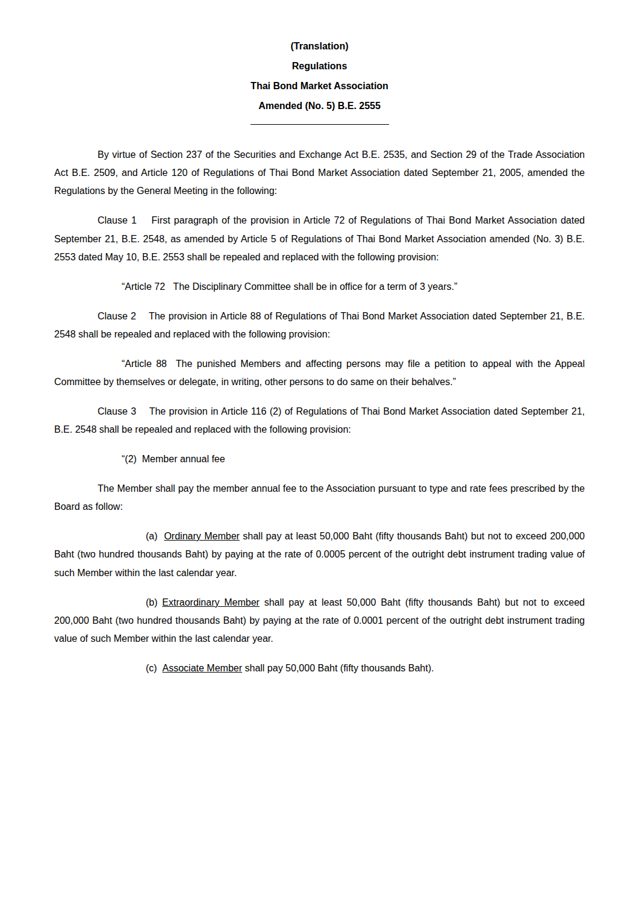(Translation)
Regulations
Thai Bond Market Association
Amended (No. 5) B.E. 2555
By virtue of Section 237 of the Securities and Exchange Act B.E. 2535, and Section 29 of the Trade Association Act B.E. 2509, and Article 120 of Regulations of Thai Bond Market Association dated September 21, 2005, amended the Regulations by the General Meeting in the following:
Clause 1 First paragraph of the provision in Article 72 of Regulations of Thai Bond Market Association dated September 21, B.E. 2548, as amended by Article 5 of Regulations of Thai Bond Market Association amended (No. 3) B.E. 2553 dated May 10, B.E. 2553 shall be repealed and replaced with the following provision:
“Article 72 The Disciplinary Committee shall be in office for a term of 3 years.”
Clause 2 The provision in Article 88 of Regulations of Thai Bond Market Association dated September 21, B.E. 2548 shall be repealed and replaced with the following provision:
“Article 88 The punished Members and affecting persons may file a petition to appeal with the Appeal Committee by themselves or delegate, in writing, other persons to do same on their behalves.”
Clause 3 The provision in Article 116 (2) of Regulations of Thai Bond Market Association dated September 21, B.E. 2548 shall be repealed and replaced with the following provision:
“(2) Member annual fee
The Member shall pay the member annual fee to the Association pursuant to type and rate fees prescribed by the Board as follow:
(a) Ordinary Member shall pay at least 50,000 Baht (fifty thousands Baht) but not to exceed 200,000 Baht (two hundred thousands Baht) by paying at the rate of 0.0005 percent of the outright debt instrument trading value of such Member within the last calendar year.
(b) Extraordinary Member shall pay at least 50,000 Baht (fifty thousands Baht) but not to exceed 200,000 Baht (two hundred thousands Baht) by paying at the rate of 0.0001 percent of the outright debt instrument trading value of such Member within the last calendar year.
(c) Associate Member shall pay 50,000 Baht (fifty thousands Baht).